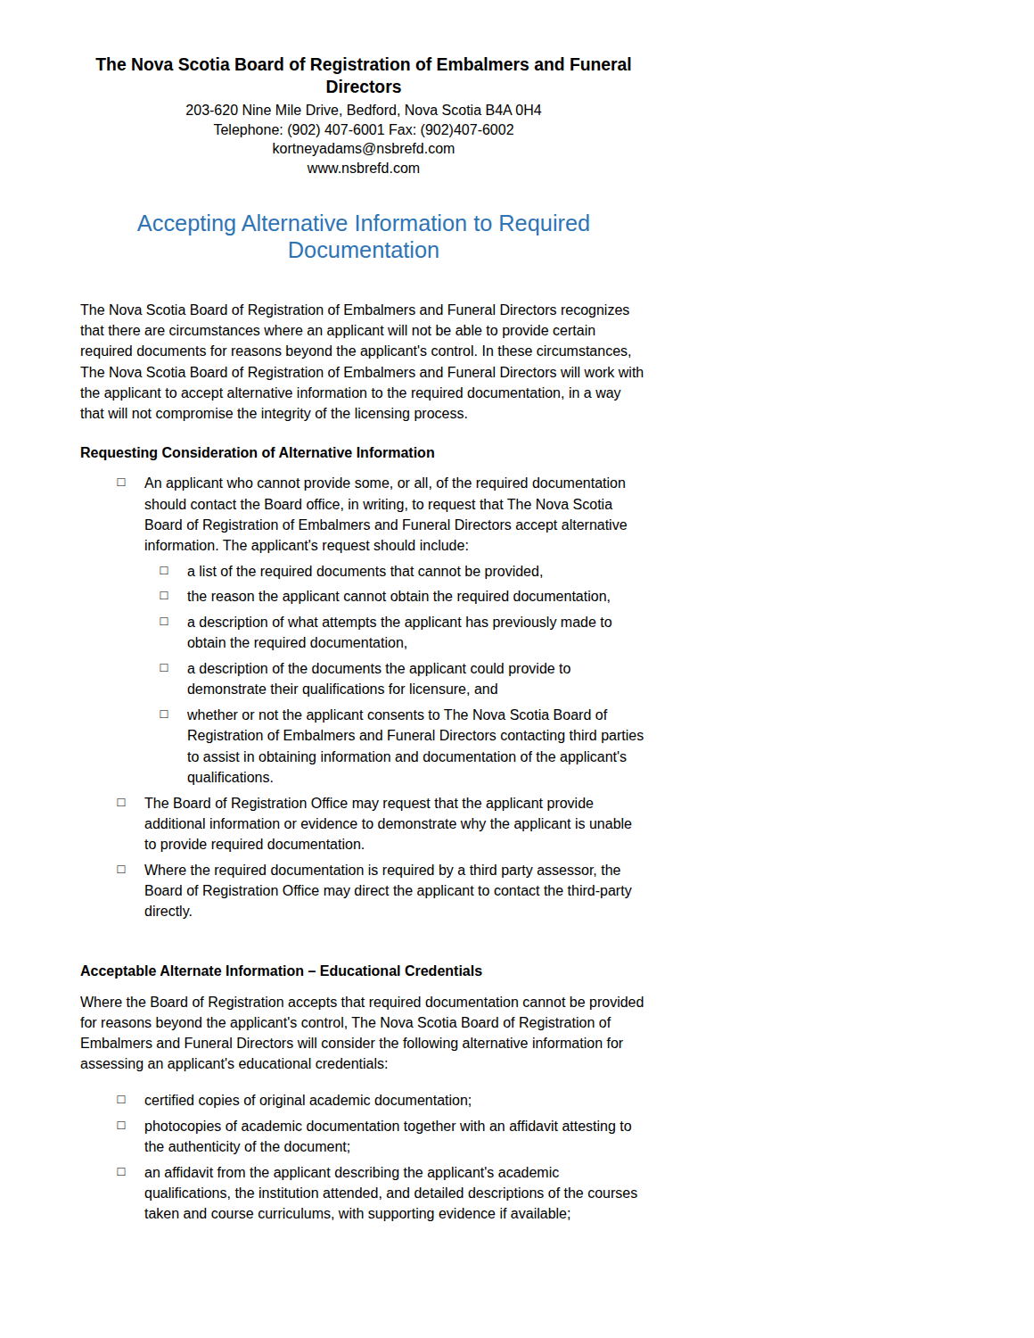The Nova Scotia Board of Registration of Embalmers and Funeral Directors
203-620 Nine Mile Drive, Bedford, Nova Scotia B4A 0H4
Telephone: (902) 407-6001 Fax: (902)407-6002
kortneyadams@nsbrefd.com
www.nsbrefd.com
Accepting Alternative Information to Required Documentation
The Nova Scotia Board of Registration of Embalmers and Funeral Directors recognizes that there are circumstances where an applicant will not be able to provide certain required documents for reasons beyond the applicant's control. In these circumstances, The Nova Scotia Board of Registration of Embalmers and Funeral Directors will work with the applicant to accept alternative information to the required documentation, in a way that will not compromise the integrity of the licensing process.
Requesting Consideration of Alternative Information
An applicant who cannot provide some, or all, of the required documentation should contact the Board office, in writing, to request that The Nova Scotia Board of Registration of Embalmers and Funeral Directors accept alternative information. The applicant's request should include:
a list of the required documents that cannot be provided,
the reason the applicant cannot obtain the required documentation,
a description of what attempts the applicant has previously made to obtain the required documentation,
a description of the documents the applicant could provide to demonstrate their qualifications for licensure, and
whether or not the applicant consents to The Nova Scotia Board of Registration of Embalmers and Funeral Directors contacting third parties to assist in obtaining information and documentation of the applicant's qualifications.
The Board of Registration Office may request that the applicant provide additional information or evidence to demonstrate why the applicant is unable to provide required documentation.
Where the required documentation is required by a third party assessor, the Board of Registration Office may direct the applicant to contact the third-party directly.
Acceptable Alternate Information – Educational Credentials
Where the Board of Registration accepts that required documentation cannot be provided for reasons beyond the applicant's control, The Nova Scotia Board of Registration of Embalmers and Funeral Directors will consider the following alternative information for assessing an applicant's educational credentials:
certified copies of original academic documentation;
photocopies of academic documentation together with an affidavit attesting to the authenticity of the document;
an affidavit from the applicant describing the applicant's academic qualifications, the institution attended, and detailed descriptions of the courses taken and course curriculums, with supporting evidence if available;